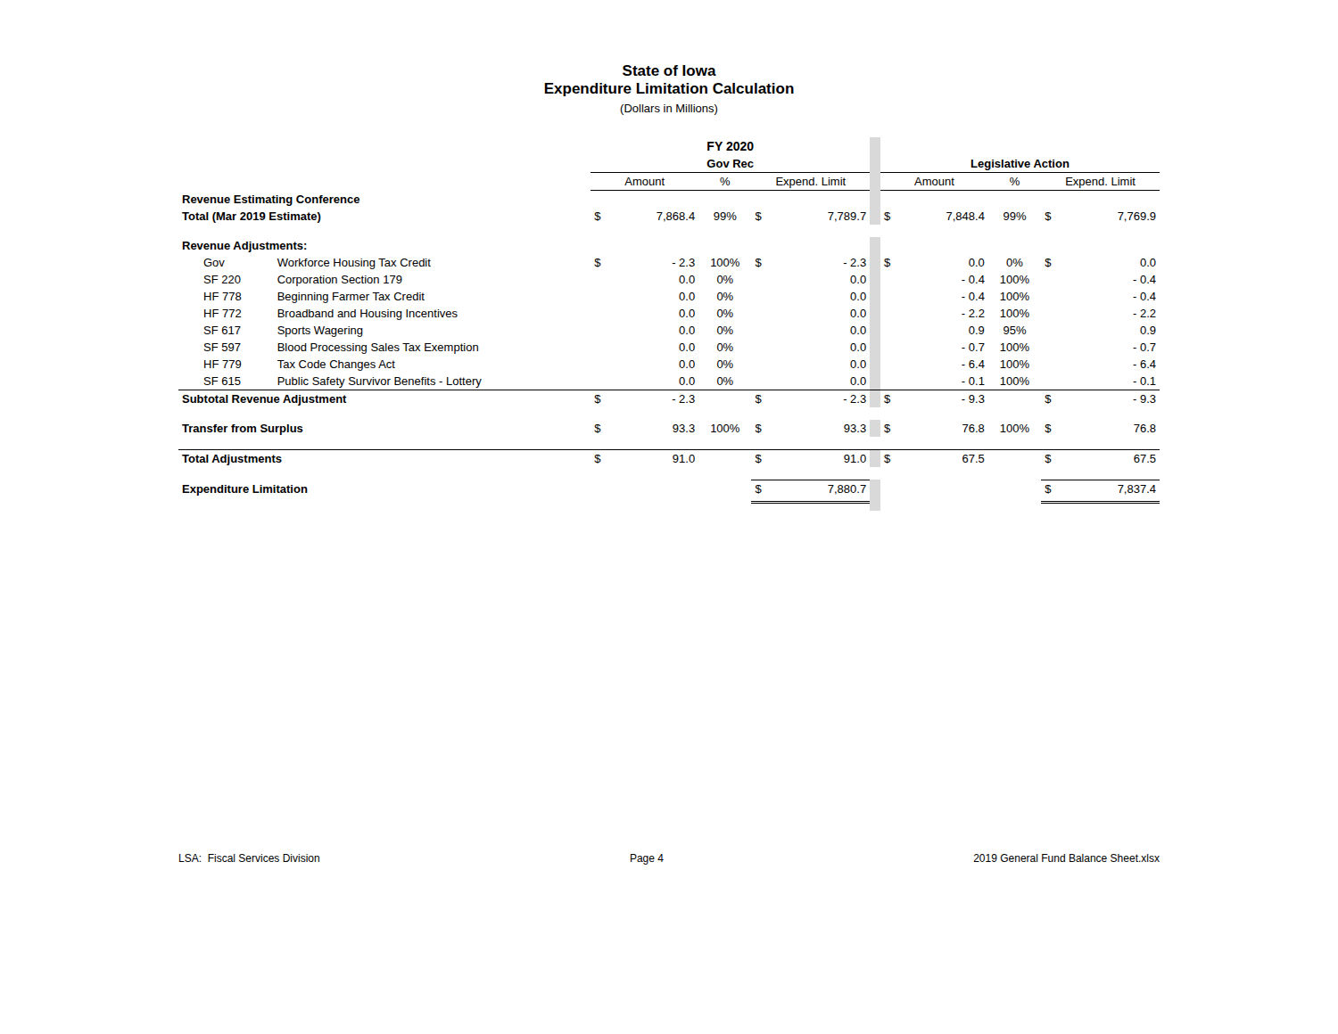State of Iowa
Expenditure Limitation Calculation
(Dollars in Millions)
| | FY 2020 | | |
| | Gov Rec | | Legislative Action |
| | Amount | % | Expend. Limit | | Amount | % | Expend. Limit |
| Revenue Estimating Conference | | | |
| Total (Mar 2019 Estimate) | $ | 7,868.4 | 99% | $ | 7,789.7 | | $ | 7,848.4 | 99% | $ | 7,769.9 |
| Revenue Adjustments: | | | |
| Gov | Workforce Housing Tax Credit | $ | - 2.3 | 100% | $ | - 2.3 | | $ | 0.0 | 0% | $ | 0.0 |
| SF 220 | Corporation Section 179 | | 0.0 | 0% | | 0.0 | | | - 0.4 | 100% | | - 0.4 |
| HF 778 | Beginning Farmer Tax Credit | | 0.0 | 0% | | 0.0 | | | - 0.4 | 100% | | - 0.4 |
| HF 772 | Broadband and Housing Incentives | | 0.0 | 0% | | 0.0 | | | - 2.2 | 100% | | - 2.2 |
| SF 617 | Sports Wagering | | 0.0 | 0% | | 0.0 | | | 0.9 | 95% | | 0.9 |
| SF 597 | Blood Processing Sales Tax Exemption | | 0.0 | 0% | | 0.0 | | | - 0.7 | 100% | | - 0.7 |
| HF 779 | Tax Code Changes Act | | 0.0 | 0% | | 0.0 | | | - 6.4 | 100% | | - 6.4 |
| SF 615 | Public Safety Survivor Benefits - Lottery | | 0.0 | 0% | | 0.0 | | | - 0.1 | 100% | | - 0.1 |
| Subtotal Revenue Adjustment | $ | - 2.3 | | $ | - 2.3 | | $ | - 9.3 | | $ | - 9.3 |
| Transfer from Surplus | $ | 93.3 | 100% | $ | 93.3 | | $ | 76.8 | 100% | $ | 76.8 |
| Total Adjustments | $ | 91.0 | | $ | 91.0 | | $ | 67.5 | | $ | 67.5 |
| Expenditure Limitation | | | | $ | 7,880.7 | | | | | $ | 7,837.4 |
LSA: Fiscal Services Division Page 4 2019 General Fund Balance Sheet.xlsx